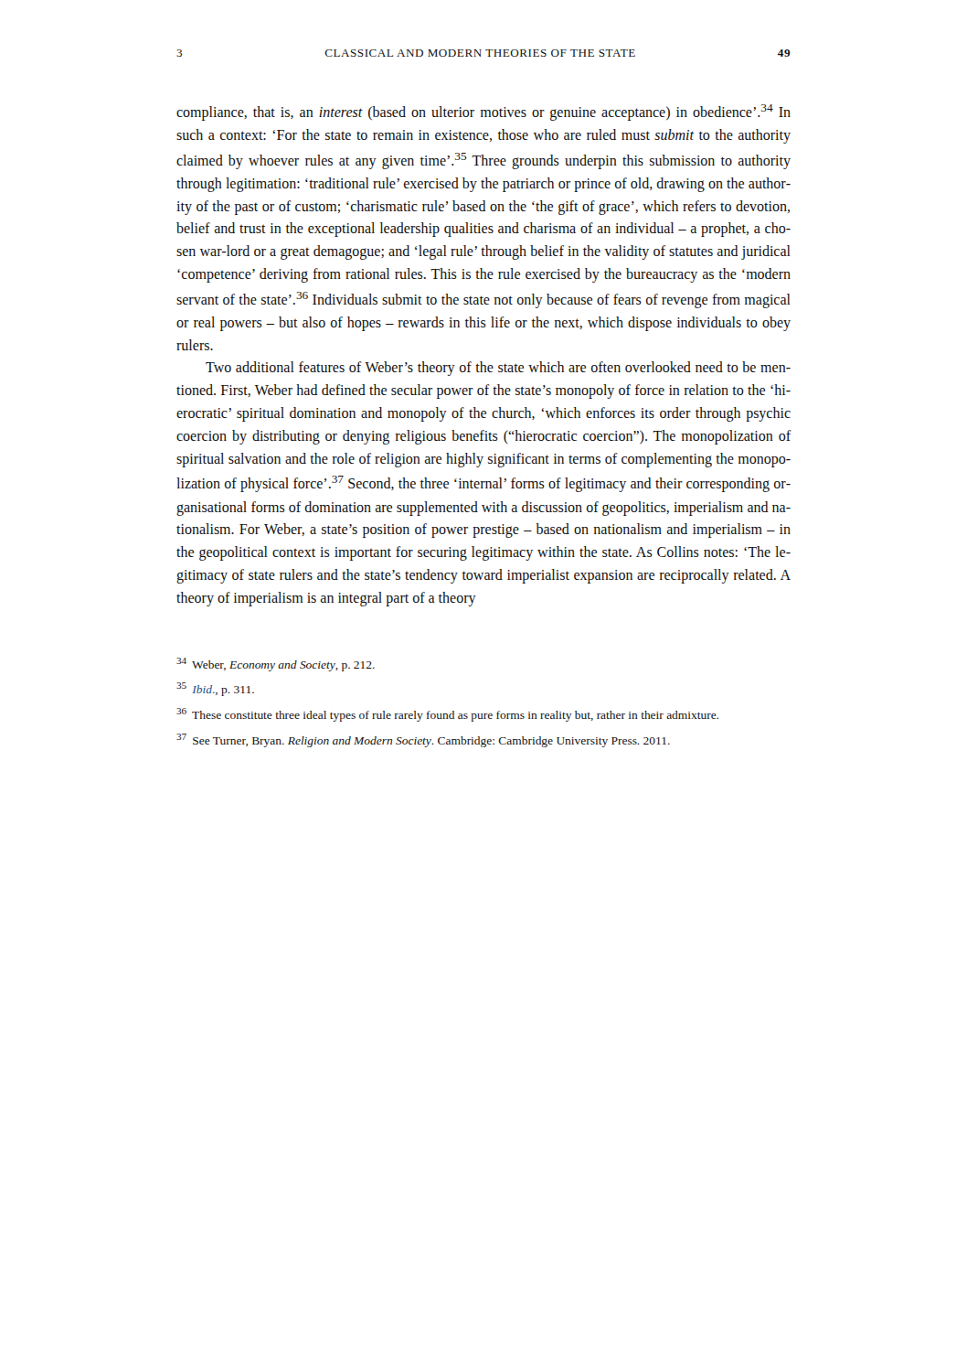3 CLASSICAL AND MODERN THEORIES OF THE STATE 49
compliance, that is, an interest (based on ulterior motives or genuine acceptance) in obedience’.34 In such a context: ‘For the state to remain in existence, those who are ruled must submit to the authority claimed by whoever rules at any given time’.35 Three grounds underpin this submission to authority through legitimation: ‘traditional rule’ exercised by the patriarch or prince of old, drawing on the authority of the past or of custom; ‘charismatic rule’ based on the ‘the gift of grace’, which refers to devotion, belief and trust in the exceptional leadership qualities and charisma of an individual – a prophet, a chosen war-lord or a great demagogue; and ‘legal rule’ through belief in the validity of statutes and juridical ‘competence’ deriving from rational rules. This is the rule exercised by the bureaucracy as the ‘modern servant of the state’.36 Individuals submit to the state not only because of fears of revenge from magical or real powers – but also of hopes – rewards in this life or the next, which dispose individuals to obey rulers.
Two additional features of Weber’s theory of the state which are often overlooked need to be mentioned. First, Weber had defined the secular power of the state’s monopoly of force in relation to the ‘hierocratic’ spiritual domination and monopoly of the church, ‘which enforces its order through psychic coercion by distributing or denying religious benefits (“hierocratic coercion”). The monopolization of spiritual salvation and the role of religion are highly significant in terms of complementing the monopolization of physical force’.37 Second, the three ‘internal’ forms of legitimacy and their corresponding organisational forms of domination are supplemented with a discussion of geopolitics, imperialism and nationalism. For Weber, a state’s position of power prestige – based on nationalism and imperialism – in the geopolitical context is important for securing legitimacy within the state. As Collins notes: ‘The legitimacy of state rulers and the state’s tendency toward imperialist expansion are reciprocally related. A theory of imperialism is an integral part of a theory
34 Weber, Economy and Society, p. 212.
35 Ibid., p. 311.
36 These constitute three ideal types of rule rarely found as pure forms in reality but, rather in their admixture.
37 See Turner, Bryan. Religion and Modern Society. Cambridge: Cambridge University Press. 2011.